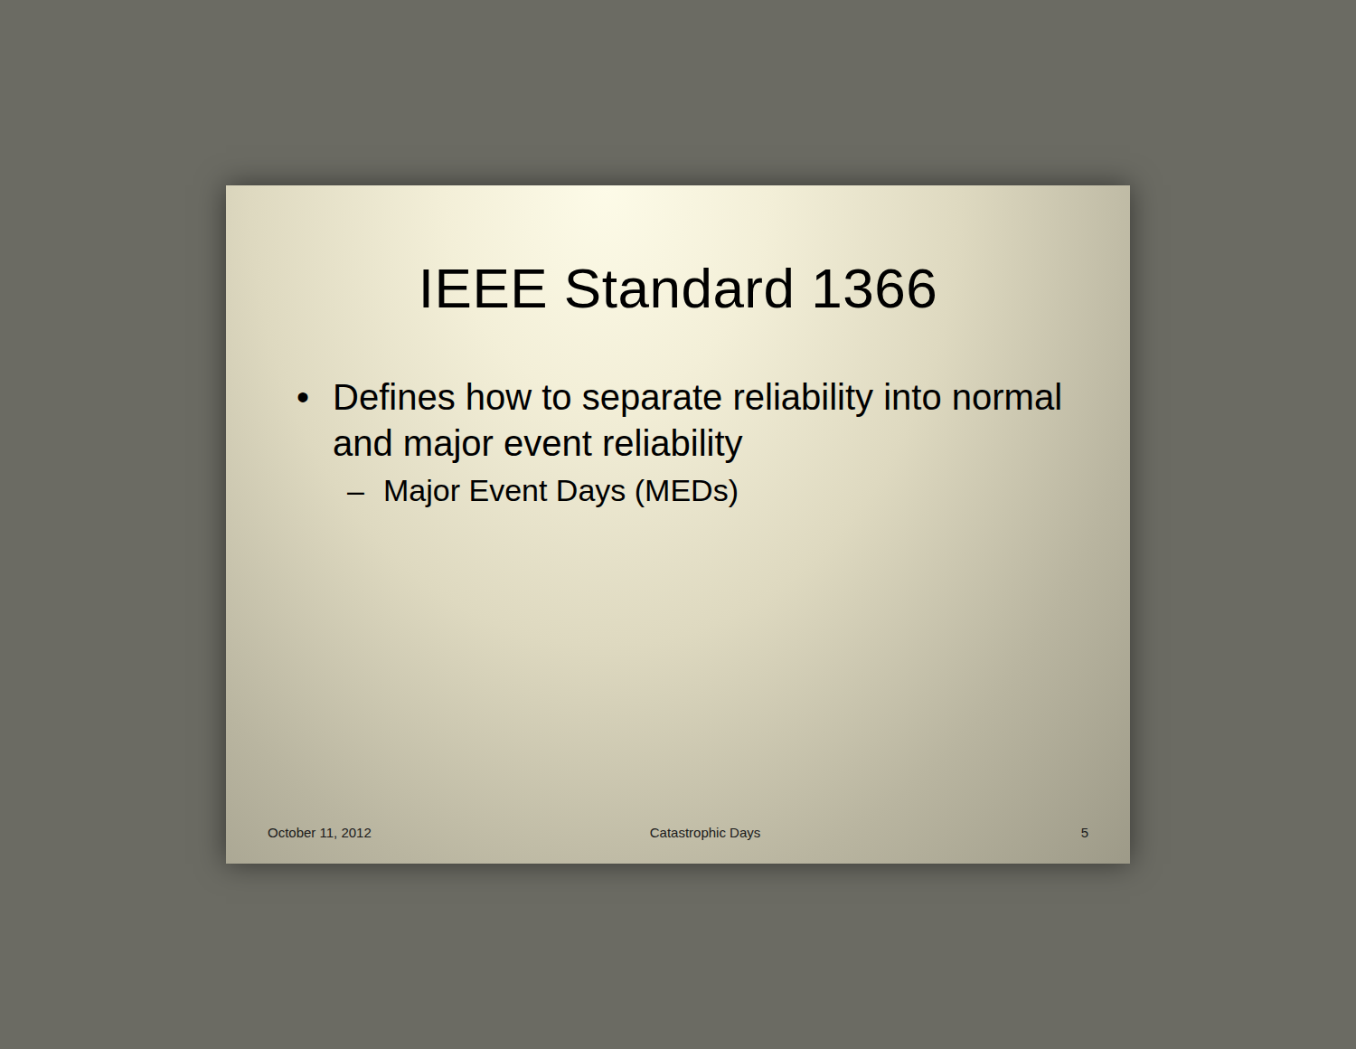IEEE Standard 1366
Defines how to separate reliability into normal and major event reliability
Major Event Days (MEDs)
October 11, 2012
Catastrophic Days
5